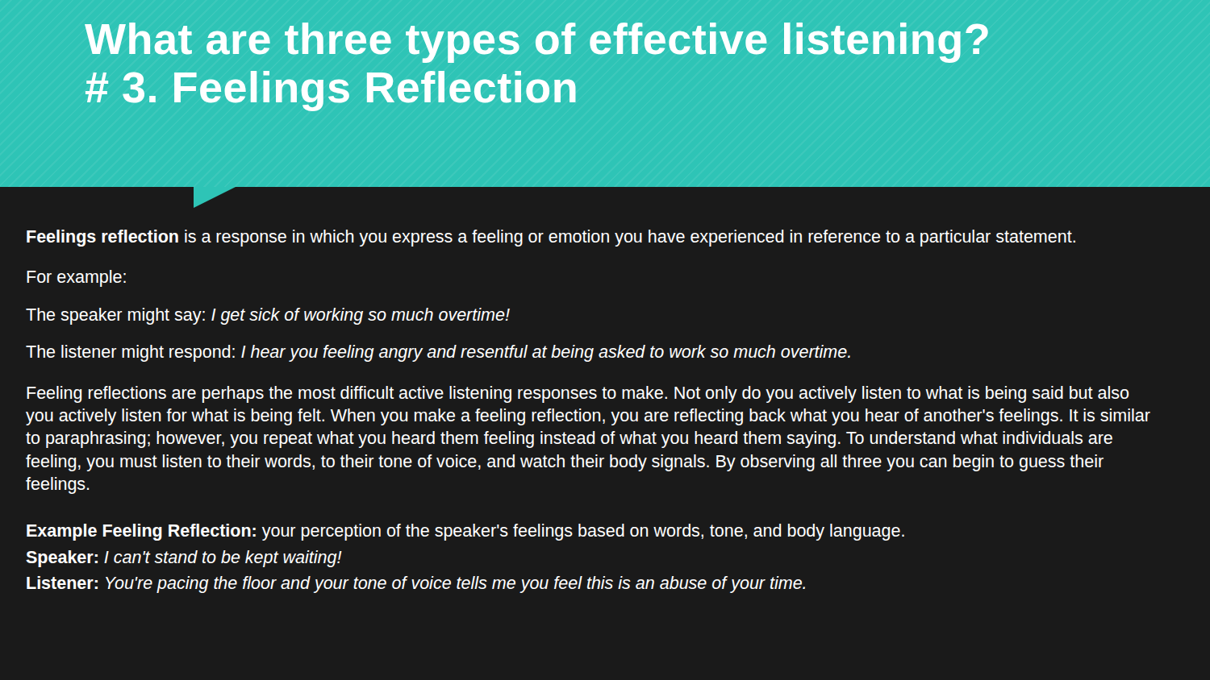What are three types of effective listening? # 3. Feelings Reflection
Feelings reflection is a response in which you express a feeling or emotion you have experienced in reference to a particular statement.
For example:
The speaker might say: I get sick of working so much overtime!
The listener might respond: I hear you feeling angry and resentful at being asked to work so much overtime.
Feeling reflections are perhaps the most difficult active listening responses to make. Not only do you actively listen to what is being said but also you actively listen for what is being felt. When you make a feeling reflection, you are reflecting back what you hear of another's feelings. It is similar to paraphrasing; however, you repeat what you heard them feeling instead of what you heard them saying. To understand what individuals are feeling, you must listen to their words, to their tone of voice, and watch their body signals. By observing all three you can begin to guess their feelings.
Example Feeling Reflection: your perception of the speaker's feelings based on words, tone, and body language.
Speaker: I can't stand to be kept waiting!
Listener: You're pacing the floor and your tone of voice tells me you feel this is an abuse of your time.